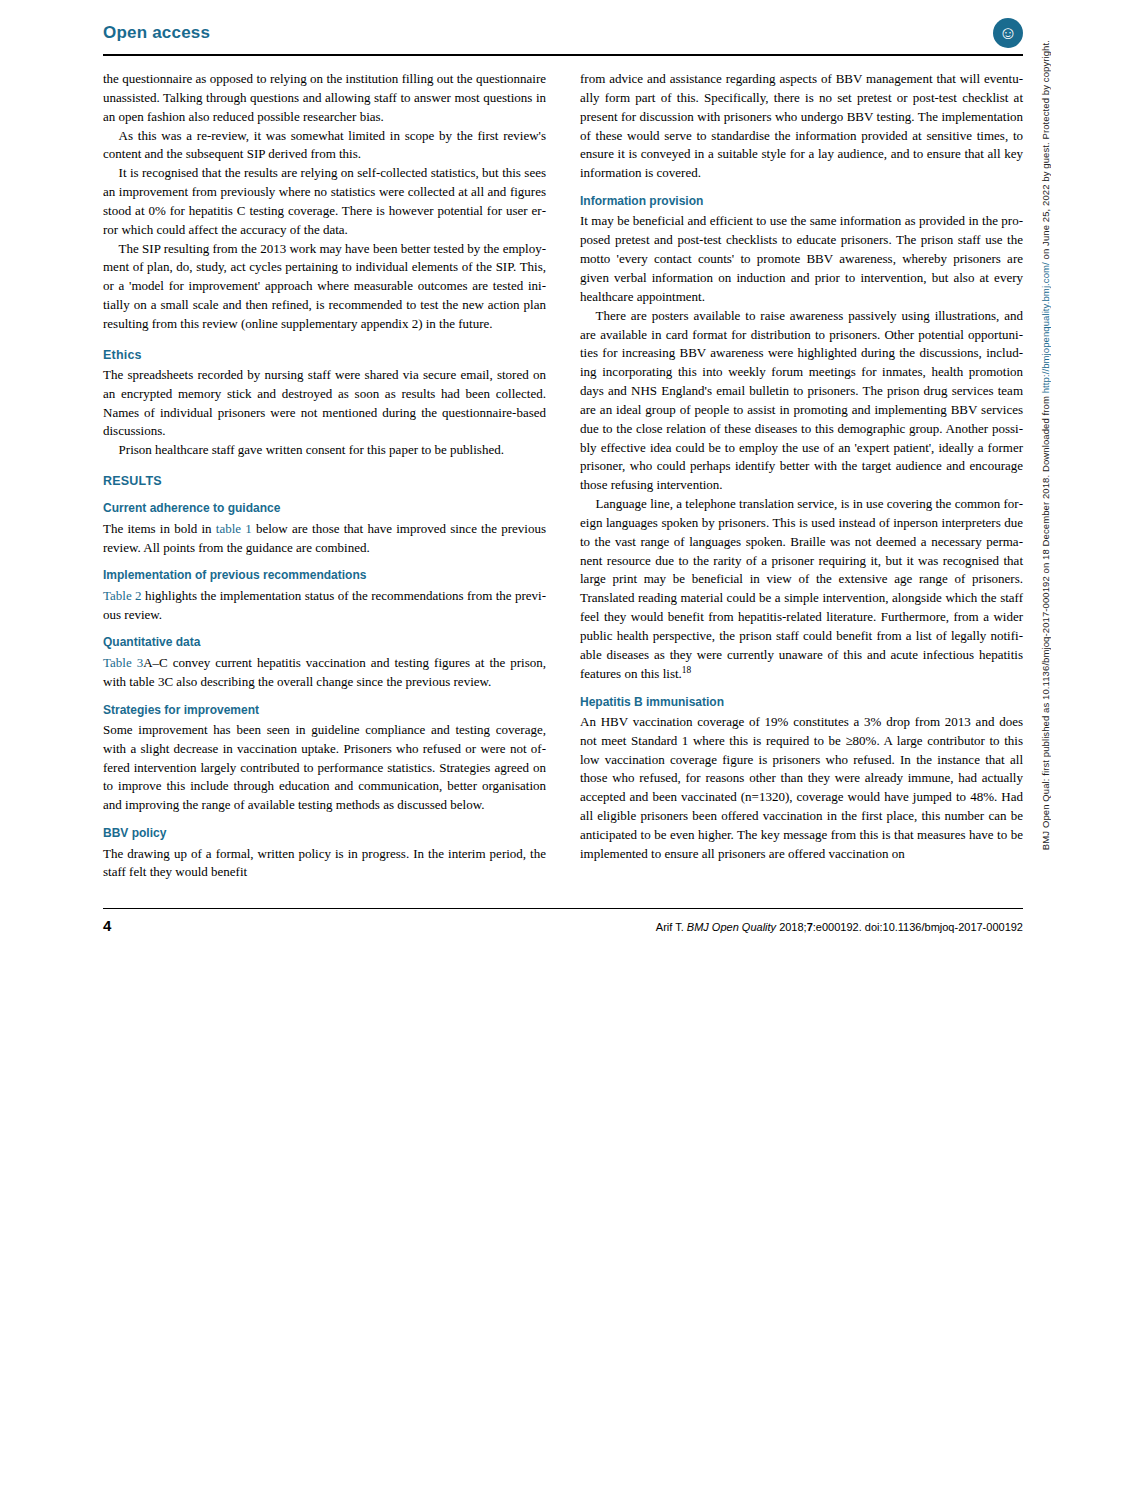BMJ Open Qual: first published as 10.1136/bmjoq-2017-000192 on 18 December 2018. Downloaded from http://bmjopenquality.bmj.com/ on June 25, 2022 by guest. Protected by copyright.
Open access
☺
the questionnaire as opposed to relying on the institution filling out the questionnaire unassisted. Talking through questions and allowing staff to answer most questions in an open fashion also reduced possible researcher bias.
As this was a re-review, it was somewhat limited in scope by the first review's content and the subsequent SIP derived from this.
It is recognised that the results are relying on self-collected statistics, but this sees an improvement from previously where no statistics were collected at all and figures stood at 0% for hepatitis C testing coverage. There is however potential for user error which could affect the accuracy of the data.
The SIP resulting from the 2013 work may have been better tested by the employment of plan, do, study, act cycles pertaining to individual elements of the SIP. This, or a 'model for improvement' approach where measurable outcomes are tested initially on a small scale and then refined, is recommended to test the new action plan resulting from this review (online supplementary appendix 2) in the future.
Ethics
The spreadsheets recorded by nursing staff were shared via secure email, stored on an encrypted memory stick and destroyed as soon as results had been collected. Names of individual prisoners were not mentioned during the questionnaire-based discussions.
Prison healthcare staff gave written consent for this paper to be published.
RESULTS
Current adherence to guidance
The items in bold in table 1 below are those that have improved since the previous review. All points from the guidance are combined.
Implementation of previous recommendations
Table 2 highlights the implementation status of the recommendations from the previous review.
Quantitative data
Table 3 A–C convey current hepatitis vaccination and testing figures at the prison, with table 3C also describing the overall change since the previous review.
Strategies for improvement
Some improvement has been seen in guideline compliance and testing coverage, with a slight decrease in vaccination uptake. Prisoners who refused or were not offered intervention largely contributed to performance statistics. Strategies agreed on to improve this include through education and communication, better organisation and improving the range of available testing methods as discussed below.
BBV policy
The drawing up of a formal, written policy is in progress. In the interim period, the staff felt they would benefit
from advice and assistance regarding aspects of BBV management that will eventually form part of this. Specifically, there is no set pretest or post-test checklist at present for discussion with prisoners who undergo BBV testing. The implementation of these would serve to standardise the information provided at sensitive times, to ensure it is conveyed in a suitable style for a lay audience, and to ensure that all key information is covered.
Information provision
It may be beneficial and efficient to use the same information as provided in the proposed pretest and post-test checklists to educate prisoners. The prison staff use the motto 'every contact counts' to promote BBV awareness, whereby prisoners are given verbal information on induction and prior to intervention, but also at every healthcare appointment.
There are posters available to raise awareness passively using illustrations, and are available in card format for distribution to prisoners. Other potential opportunities for increasing BBV awareness were highlighted during the discussions, including incorporating this into weekly forum meetings for inmates, health promotion days and NHS England's email bulletin to prisoners. The prison drug services team are an ideal group of people to assist in promoting and implementing BBV services due to the close relation of these diseases to this demographic group. Another possibly effective idea could be to employ the use of an 'expert patient', ideally a former prisoner, who could perhaps identify better with the target audience and encourage those refusing intervention.
Language line, a telephone translation service, is in use covering the common foreign languages spoken by prisoners. This is used instead of inperson interpreters due to the vast range of languages spoken. Braille was not deemed a necessary permanent resource due to the rarity of a prisoner requiring it, but it was recognised that large print may be beneficial in view of the extensive age range of prisoners. Translated reading material could be a simple intervention, alongside which the staff feel they would benefit from hepatitis-related literature. Furthermore, from a wider public health perspective, the prison staff could benefit from a list of legally notifiable diseases as they were currently unaware of this and acute infectious hepatitis features on this list.18
Hepatitis B immunisation
An HBV vaccination coverage of 19% constitutes a 3% drop from 2013 and does not meet Standard 1 where this is required to be ≥80%. A large contributor to this low vaccination coverage figure is prisoners who refused. In the instance that all those who refused, for reasons other than they were already immune, had actually accepted and been vaccinated (n=1320), coverage would have jumped to 48%. Had all eligible prisoners been offered vaccination in the first place, this number can be anticipated to be even higher. The key message from this is that measures have to be implemented to ensure all prisoners are offered vaccination on
4
Arif T. BMJ Open Quality 2018;7:e000192. doi:10.1136/bmjoq-2017-000192